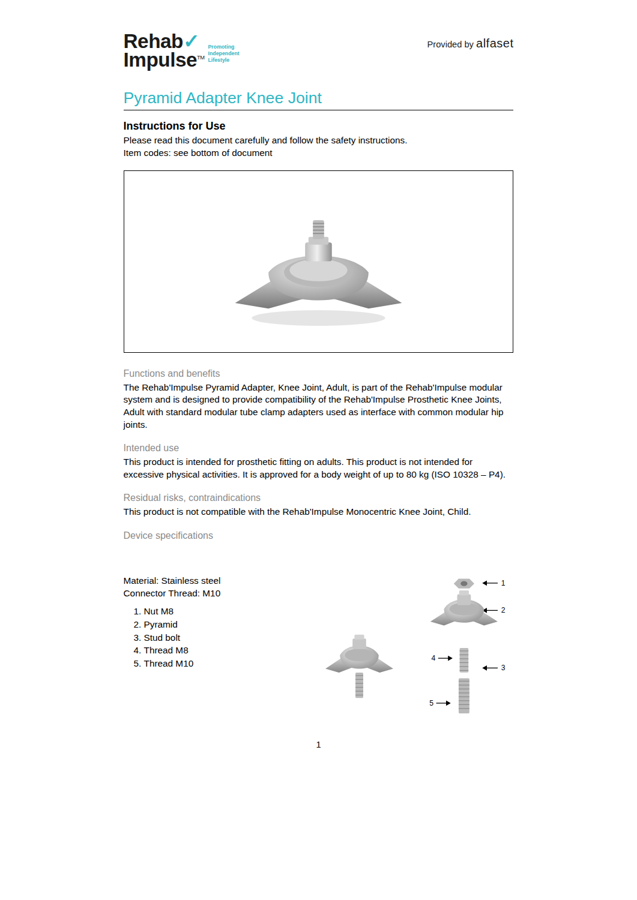Rehab✓
ImpulseTM
Promoting
Independent
Lifestyle
Provided by alfaset
Pyramid Adapter Knee Joint
Instructions for Use
Please read this document carefully and follow the safety instructions.
Item codes: see bottom of document
Functions and benefits
The Rehab'Impulse Pyramid Adapter, Knee Joint, Adult, is part of the Rehab'Impulse modular system and is designed to provide compatibility of the Rehab'Impulse Prosthetic Knee Joints, Adult with standard modular tube clamp adapters used as interface with common modular hip joints.
Intended use
This product is intended for prosthetic fitting on adults. This product is not intended for excessive physical activities. It is approved for a body weight of up to 80 kg (ISO 10328 – P4).
Residual risks, contraindications
This product is not compatible with the Rehab'Impulse Monocentric Knee Joint, Child.
Device specifications
Material: Stainless steel
Connector Thread: M10
Nut M8
Pyramid
Stud bolt
Thread M8
Thread M10
1